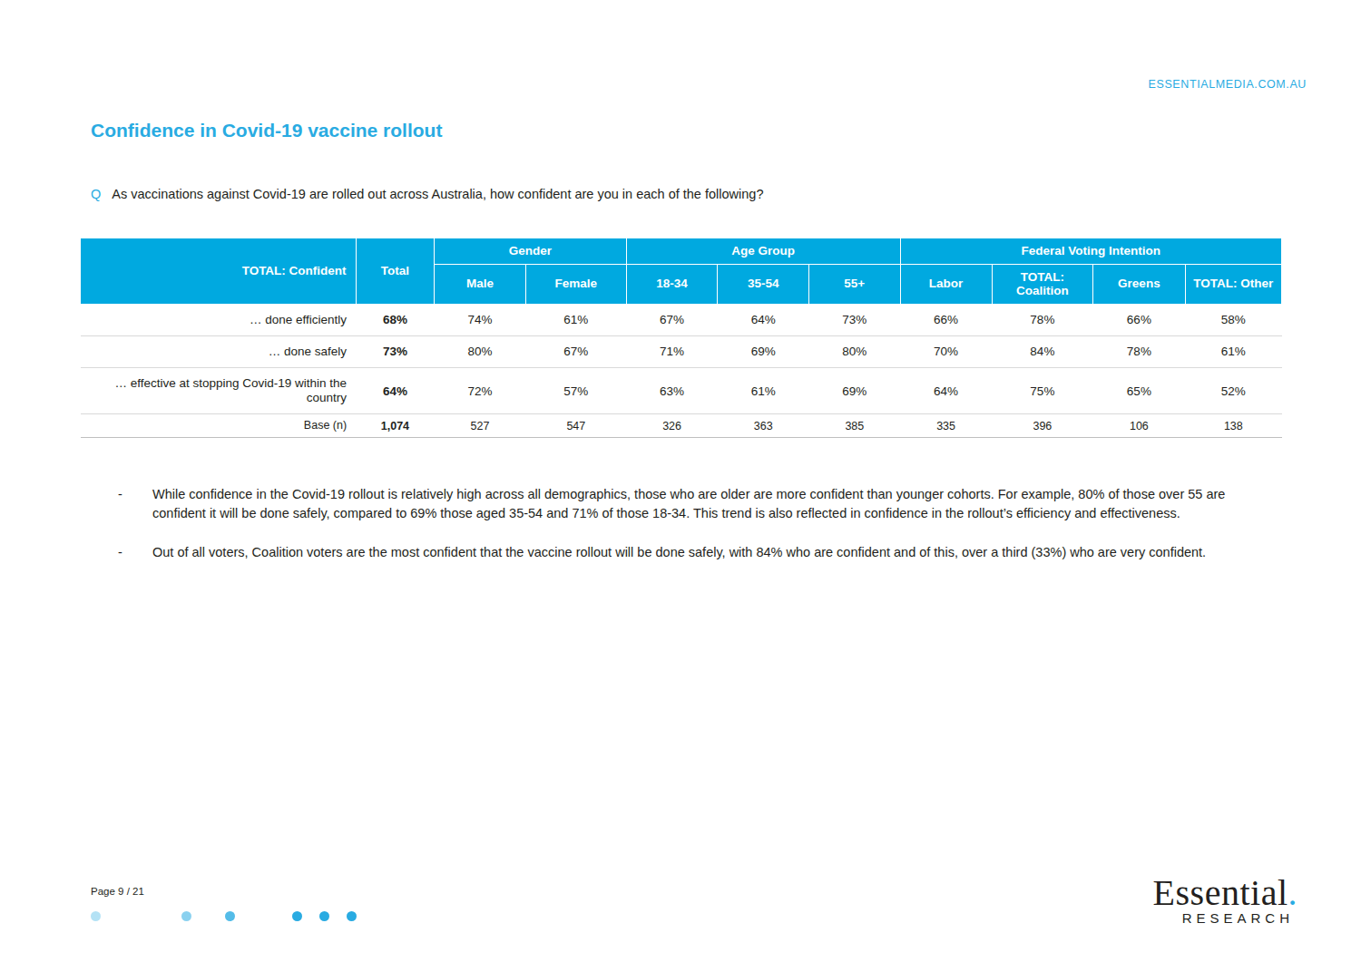ESSENTIALMEDIA.COM.AU
Confidence in Covid-19 vaccine rollout
QAs vaccinations against Covid-19 are rolled out across Australia, how confident are you in each of the following?
| TOTAL: Confident | Total | Gender | Age Group | Federal Voting Intention |
| --- | --- | --- | --- | --- |
| Male | Female | 18-34 | 35-54 | 55+ | Labor | TOTAL: Coalition | Greens | TOTAL: Other |
| … done efficiently | 68% | 74% | 61% | 67% | 64% | 73% | 66% | 78% | 66% | 58% |
| … done safely | 73% | 80% | 67% | 71% | 69% | 80% | 70% | 84% | 78% | 61% |
| … effective at stopping Covid-19 within the country | 64% | 72% | 57% | 63% | 61% | 69% | 64% | 75% | 65% | 52% |
| Base (n) | 1,074 | 527 | 547 | 326 | 363 | 385 | 335 | 396 | 106 | 138 |
While confidence in the Covid-19 rollout is relatively high across all demographics, those who are older are more confident than younger cohorts. For example, 80% of those over 55 are confident it will be done safely, compared to 69% those aged 35-54 and 71% of those 18-34. This trend is also reflected in confidence in the rollout’s efficiency and effectiveness.
Out of all voters, Coalition voters are the most confident that the vaccine rollout will be done safely, with 84% who are confident and of this, over a third (33%) who are very confident.
Page 9 / 21
Essential.
RESEARCH